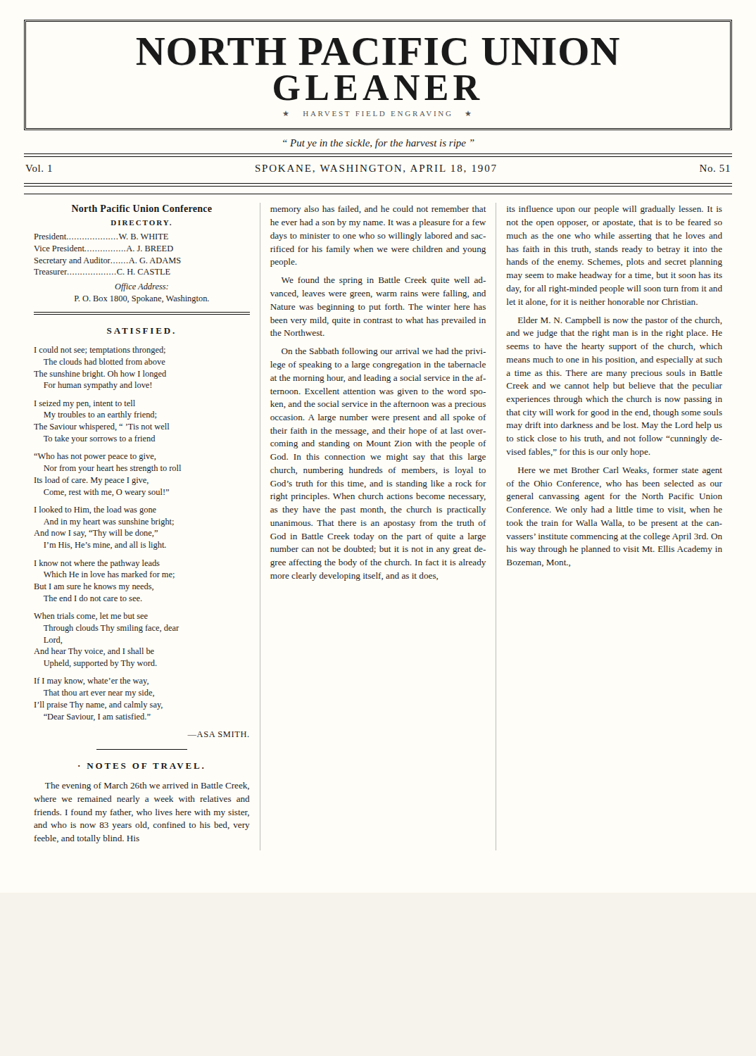North Pacific Union
Gleaner
★ harvest field engraving ★
“ Put ye in the sickle, for the harvest is ripe ”
Vol. 1 SPOKANE, WASHINGTON, APRIL 18, 1907 No. 51
North Pacific Union Conference
DIRECTORY.
President.................... W. B. WHITE Vice President................ A. J. BREED Secretary and Auditor....... A. G. ADAMS Treasurer................... C. H. CASTLE
Office Address:
P. O. Box 1800, Spokane, Washington.
SATISFIED.
I could not see; temptations thronged; The clouds had blotted from above The sunshine bright. Oh how I longed For human sympathy and love!
I seized my pen, intent to tell My troubles to an earthly friend; The Saviour whispered, “ ’Tis not well To take your sorrows to a friend
“Who has not power peace to give, Nor from your heart hes strength to roll Its load of care. My peace I give, Come, rest with me, O weary soul!”
I looked to Him, the load was gone And in my heart was sunshine bright; And now I say, “Thy will be done,” I’m His, He’s mine, and all is light.
I know not where the pathway leads Which He in love has marked for me; But I am sure he knows my needs, The end I do not care to see.
When trials come, let me but see Through clouds Thy smiling face, dear Lord, And hear Thy voice, and I shall be Upheld, supported by Thy word.
If I may know, whate’er the way, That thou art ever near my side, I’ll praise Thy name, and calmly say, “Dear Saviour, I am satisfied.”
—ASA SMITH.
NOTES OF TRAVEL.
The evening of March 26th we arrived in Battle Creek, where we remained nearly a week with relatives and friends. I found my father, who lives here with my sister, and who is now 83 years old, confined to his bed, very feeble, and totally blind. His
memory also has failed, and he could not remember that he ever had a son by my name. It was a pleasure for a few days to minister to one who so willingly labored and sacrificed for his family when we were children and young people.
We found the spring in Battle Creek quite well advanced, leaves were green, warm rains were falling, and Nature was beginning to put forth. The winter here has been very mild, quite in contrast to what has prevailed in the Northwest.
On the Sabbath following our arrival we had the privilege of speaking to a large congregation in the tabernacle at the morning hour, and leading a social service in the afternoon. Excellent attention was given to the word spoken, and the social service in the afternoon was a precious occasion. A large number were present and all spoke of their faith in the message, and their hope of at last overcoming and standing on Mount Zion with the people of God. In this connection we might say that this large church, numbering hundreds of members, is loyal to God’s truth for this time, and is standing like a rock for right principles. When church actions become necessary, as they have the past month, the church is practically unanimous. That there is an apostasy from the truth of God in Battle Creek today on the part of quite a large number can not be doubted; but it is not in any great degree affecting the body of the church. In fact it is already more clearly developing itself, and as it does,
its influence upon our people will gradually lessen. It is not the open opposer, or apostate, that is to be feared so much as the one who while asserting that he loves and has faith in this truth, stands ready to betray it into the hands of the enemy. Schemes, plots and secret planning may seem to make headway for a time, but it soon has its day, for all right-minded people will soon turn from it and let it alone, for it is neither honorable nor Christian.
Elder M. N. Campbell is now the pastor of the church, and we judge that the right man is in the right place. He seems to have the hearty support of the church, which means much to one in his position, and especially at such a time as this. There are many precious souls in Battle Creek and we cannot help but believe that the peculiar experiences through which the church is now passing in that city will work for good in the end, though some souls may drift into darkness and be lost. May the Lord help us to stick close to his truth, and not follow “cunningly devised fables,” for this is our only hope.
Here we met Brother Carl Weaks, former state agent of the Ohio Conference, who has been selected as our general canvassing agent for the North Pacific Union Conference. We only had a little time to visit, when he took the train for Walla Walla, to be present at the canvassers’ institute commencing at the college April 3rd. On his way through he planned to visit Mt. Ellis Academy in Bozeman, Mont.,